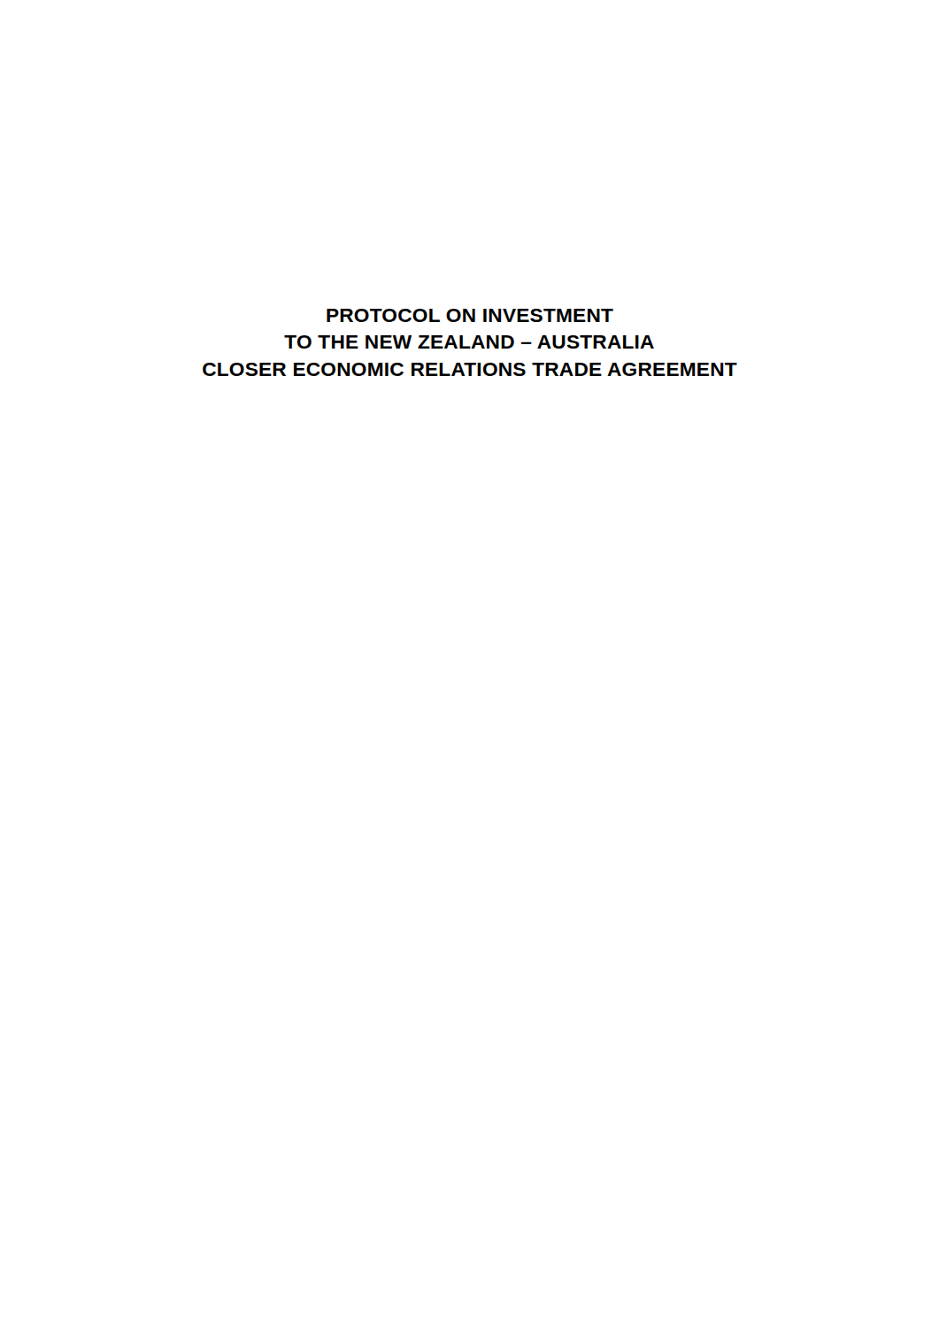PROTOCOL ON INVESTMENT TO THE NEW ZEALAND – AUSTRALIA CLOSER ECONOMIC RELATIONS TRADE AGREEMENT